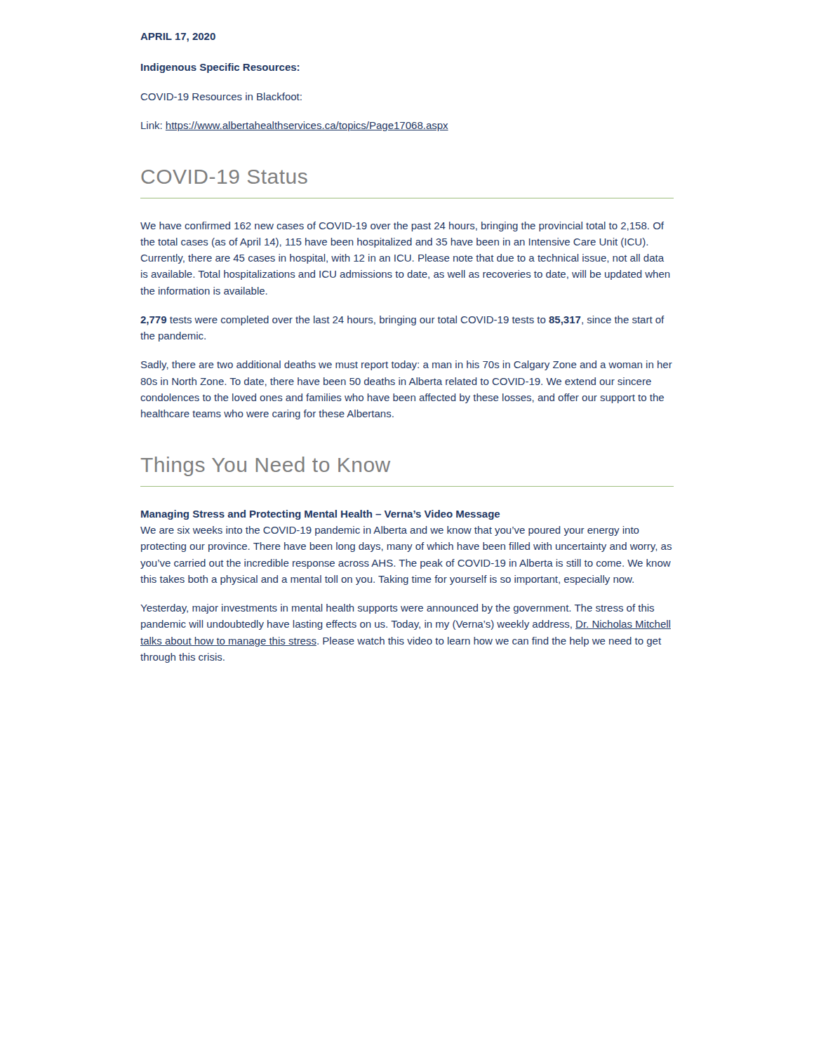APRIL 17, 2020
Indigenous Specific Resources:
COVID-19 Resources in Blackfoot:
Link: https://www.albertahealthservices.ca/topics/Page17068.aspx
COVID-19 Status
We have confirmed 162 new cases of COVID-19 over the past 24 hours, bringing the provincial total to 2,158. Of the total cases (as of April 14), 115 have been hospitalized and 35 have been in an Intensive Care Unit (ICU). Currently, there are 45 cases in hospital, with 12 in an ICU. Please note that due to a technical issue, not all data is available. Total hospitalizations and ICU admissions to date, as well as recoveries to date, will be updated when the information is available.
2,779 tests were completed over the last 24 hours, bringing our total COVID-19 tests to 85,317, since the start of the pandemic.
Sadly, there are two additional deaths we must report today: a man in his 70s in Calgary Zone and a woman in her 80s in North Zone. To date, there have been 50 deaths in Alberta related to COVID-19. We extend our sincere condolences to the loved ones and families who have been affected by these losses, and offer our support to the healthcare teams who were caring for these Albertans.
Things You Need to Know
Managing Stress and Protecting Mental Health – Verna’s Video Message
We are six weeks into the COVID-19 pandemic in Alberta and we know that you’ve poured your energy into protecting our province. There have been long days, many of which have been filled with uncertainty and worry, as you’ve carried out the incredible response across AHS. The peak of COVID-19 in Alberta is still to come. We know this takes both a physical and a mental toll on you. Taking time for yourself is so important, especially now.
Yesterday, major investments in mental health supports were announced by the government. The stress of this pandemic will undoubtedly have lasting effects on us. Today, in my (Verna’s) weekly address, Dr. Nicholas Mitchell talks about how to manage this stress. Please watch this video to learn how we can find the help we need to get through this crisis.